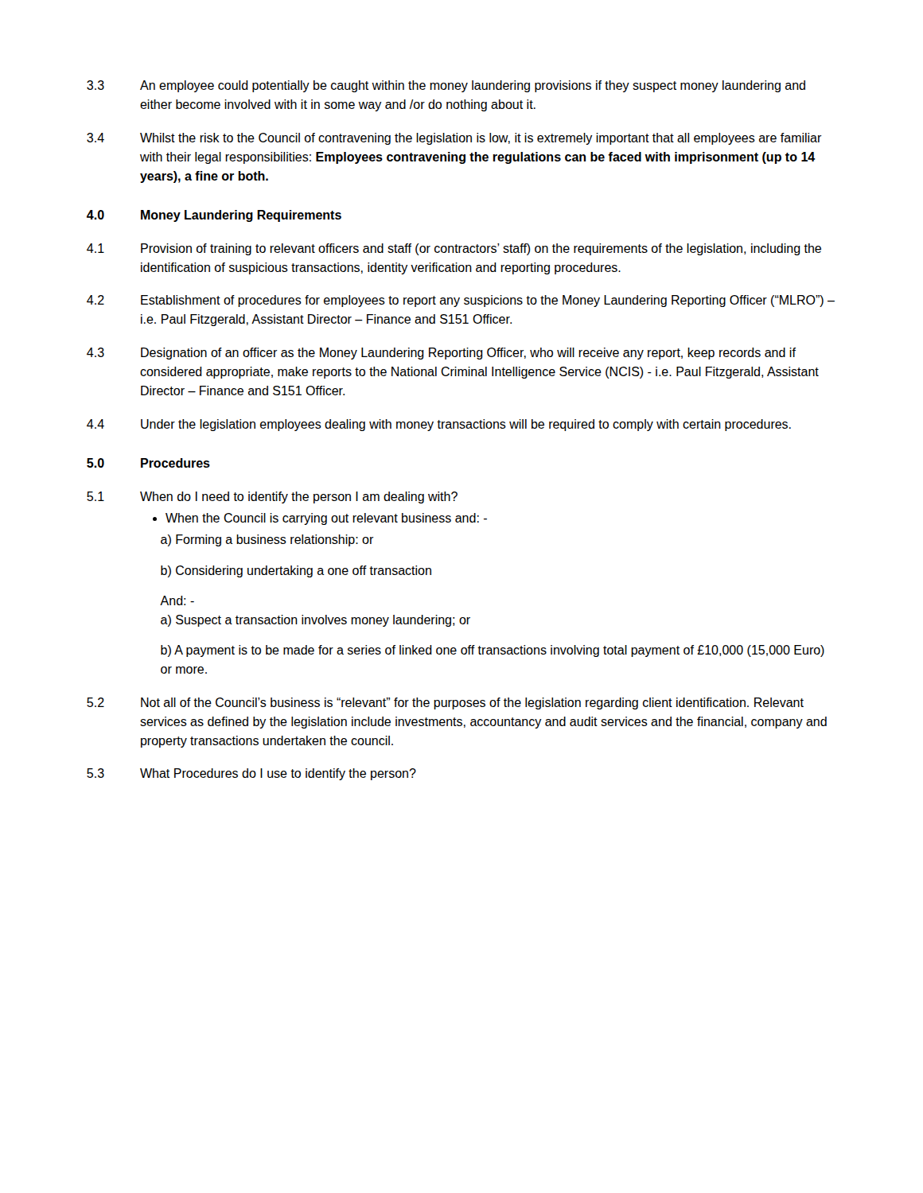3.3
An employee could potentially be caught within the money laundering provisions if they suspect money laundering and either become involved with it in some way and /or do nothing about it.
3.4
Whilst the risk to the Council of contravening the legislation is low, it is extremely important that all employees are familiar with their legal responsibilities: Employees contravening the regulations can be faced with imprisonment (up to 14 years), a fine or both.
4.0 Money Laundering Requirements
4.1
Provision of training to relevant officers and staff (or contractors’ staff) on the requirements of the legislation, including the identification of suspicious transactions, identity verification and reporting procedures.
4.2
Establishment of procedures for employees to report any suspicions to the Money Laundering Reporting Officer (“MLRO”) – i.e. Paul Fitzgerald, Assistant Director – Finance and S151 Officer.
4.3
Designation of an officer as the Money Laundering Reporting Officer, who will receive any report, keep records and if considered appropriate, make reports to the National Criminal Intelligence Service (NCIS) - i.e. Paul Fitzgerald, Assistant Director – Finance and S151 Officer.
4.4
Under the legislation employees dealing with money transactions will be required to comply with certain procedures.
5.0 Procedures
5.1
When do I need to identify the person I am dealing with?
When the Council is carrying out relevant business and: -
a) Forming a business relationship: or
b) Considering undertaking a one off transaction
And: -
a) Suspect a transaction involves money laundering; or
b) A payment is to be made for a series of linked one off transactions involving total payment of £10,000 (15,000 Euro) or more.
5.2
Not all of the Council’s business is “relevant” for the purposes of the legislation regarding client identification. Relevant services as defined by the legislation include investments, accountancy and audit services and the financial, company and property transactions undertaken the council.
5.3
What Procedures do I use to identify the person?